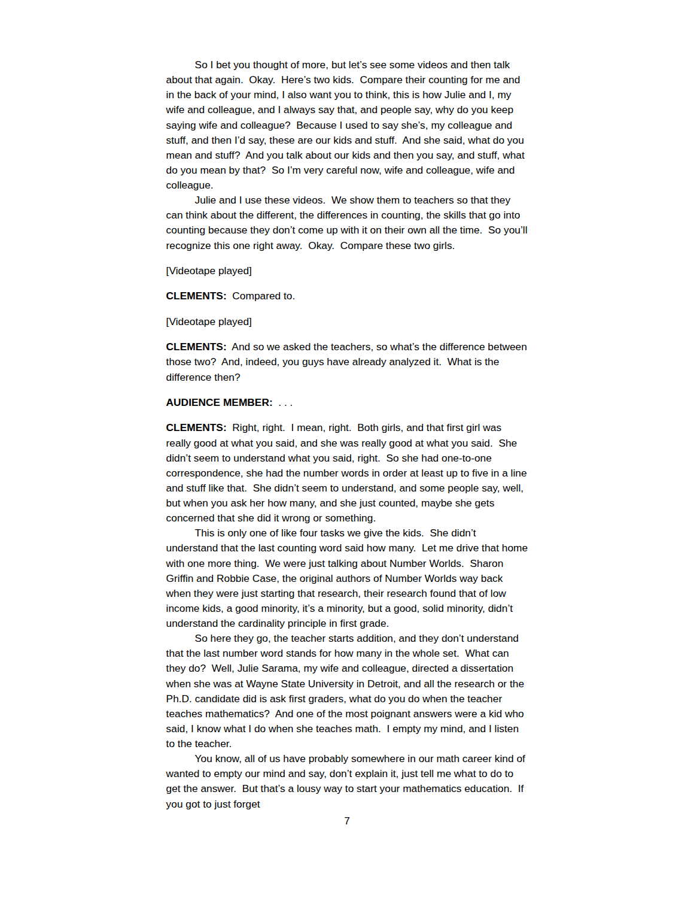So I bet you thought of more, but let’s see some videos and then talk about that again. Okay. Here’s two kids. Compare their counting for me and in the back of your mind, I also want you to think, this is how Julie and I, my wife and colleague, and I always say that, and people say, why do you keep saying wife and colleague? Because I used to say she’s, my colleague and stuff, and then I’d say, these are our kids and stuff. And she said, what do you mean and stuff? And you talk about our kids and then you say, and stuff, what do you mean by that? So I’m very careful now, wife and colleague, wife and colleague.
Julie and I use these videos. We show them to teachers so that they can think about the different, the differences in counting, the skills that go into counting because they don’t come up with it on their own all the time. So you’ll recognize this one right away. Okay. Compare these two girls.
[Videotape played]
CLEMENTS: Compared to.
[Videotape played]
CLEMENTS: And so we asked the teachers, so what’s the difference between those two? And, indeed, you guys have already analyzed it. What is the difference then?
AUDIENCE MEMBER: . . .
CLEMENTS: Right, right. I mean, right. Both girls, and that first girl was really good at what you said, and she was really good at what you said. She didn’t seem to understand what you said, right. So she had one-to-one correspondence, she had the number words in order at least up to five in a line and stuff like that. She didn’t seem to understand, and some people say, well, but when you ask her how many, and she just counted, maybe she gets concerned that she did it wrong or something.
This is only one of like four tasks we give the kids. She didn’t understand that the last counting word said how many. Let me drive that home with one more thing. We were just talking about Number Worlds. Sharon Griffin and Robbie Case, the original authors of Number Worlds way back when they were just starting that research, their research found that of low income kids, a good minority, it’s a minority, but a good, solid minority, didn’t understand the cardinality principle in first grade.
So here they go, the teacher starts addition, and they don’t understand that the last number word stands for how many in the whole set. What can they do? Well, Julie Sarama, my wife and colleague, directed a dissertation when she was at Wayne State University in Detroit, and all the research or the Ph.D. candidate did is ask first graders, what do you do when the teacher teaches mathematics? And one of the most poignant answers were a kid who said, I know what I do when she teaches math. I empty my mind, and I listen to the teacher.
You know, all of us have probably somewhere in our math career kind of wanted to empty our mind and say, don’t explain it, just tell me what to do to get the answer. But that’s a lousy way to start your mathematics education. If you got to just forget
7